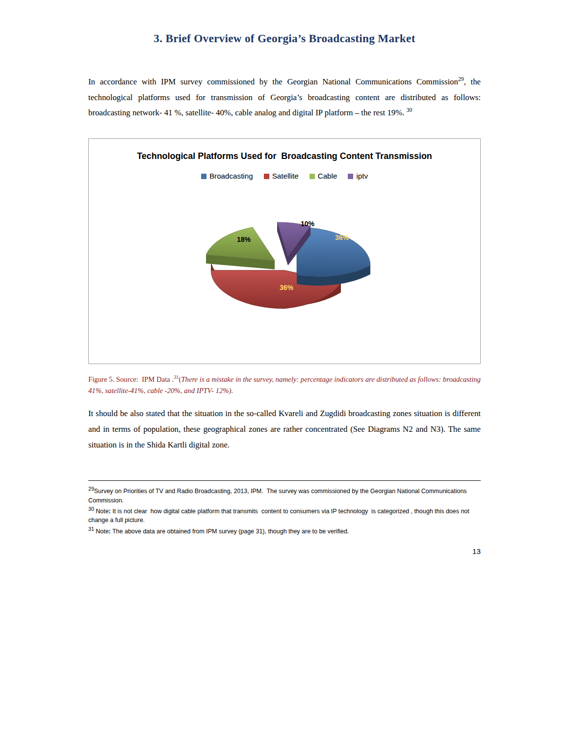3. Brief Overview of Georgia’s Broadcasting Market
In accordance with IPM survey commissioned by the Georgian National Communications Commission29, the technological platforms used for transmission of Georgia’s broadcasting content are distributed as follows: broadcasting network- 41 %, satellite- 40%, cable analog and digital IP platform – the rest 19%. 30
Technological Platforms Used for Broadcasting Content Transmission
Broadcasting Satellite Cable iptv
10% 18% 36% 36%
Figure 5. Source: IPM Data .31(There is a mistake in the survey, namely: percentage indicators are distributed as follows: broadcasting 41%, satellite-41%, cable -20%, and IPTV- 12%).
It should be also stated that the situation in the so-called Kvareli and Zugdidi broadcasting zones situation is different and in terms of population, these geographical zones are rather concentrated (See Diagrams N2 and N3). The same situation is in the Shida Kartli digital zone.
29Survey on Priorities of TV and Radio Broadcasting, 2013, IPM. The survey was commissioned by the Georgian National Communications Commission.
30 Note: It is not clear how digital cable platform that transmits content to consumers via IP technology is categorized , though this does not change a full picture.
31 Note: The above data are obtained from IPM survey (page 31), though they are to be verified.
13